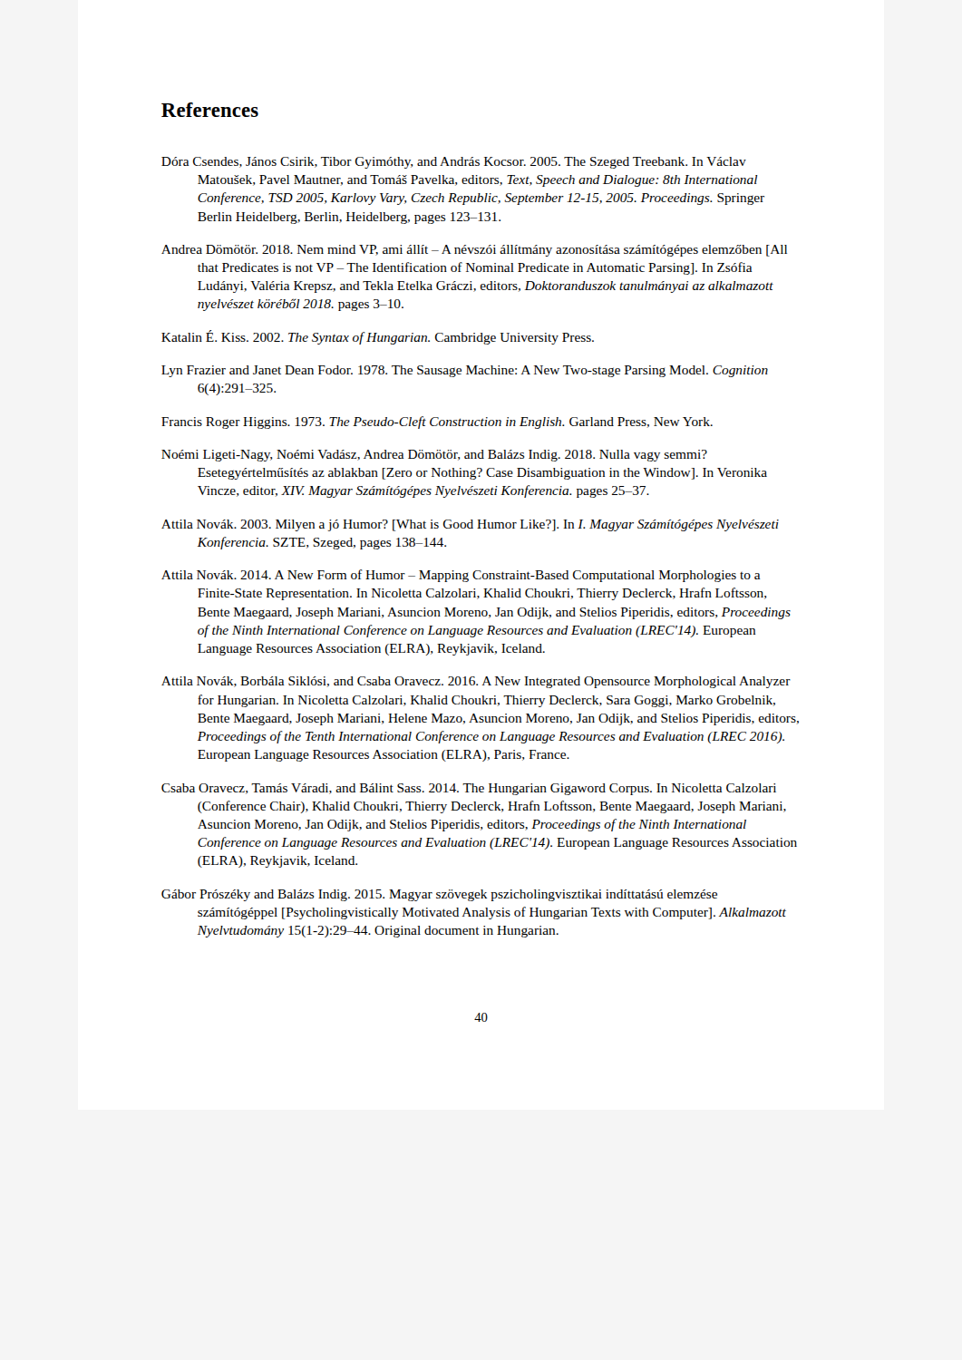References
Dóra Csendes, János Csirik, Tibor Gyimóthy, and András Kocsor. 2005. The Szeged Treebank. In Václav Matoušek, Pavel Mautner, and Tomáš Pavelka, editors, Text, Speech and Dialogue: 8th International Conference, TSD 2005, Karlovy Vary, Czech Republic, September 12-15, 2005. Proceedings. Springer Berlin Heidelberg, Berlin, Heidelberg, pages 123–131.
Andrea Dömötör. 2018. Nem mind VP, ami állít – A névszói állítmány azonosítása számítógépes elemzőben [All that Predicates is not VP – The Identification of Nominal Predicate in Automatic Parsing]. In Zsófia Ludányi, Valéria Krepsz, and Tekla Etelka Gráczi, editors, Doktoranduszok tanulmányai az alkalmazott nyelvészet köréből 2018. pages 3–10.
Katalin É. Kiss. 2002. The Syntax of Hungarian. Cambridge University Press.
Lyn Frazier and Janet Dean Fodor. 1978. The Sausage Machine: A New Two-stage Parsing Model. Cognition 6(4):291–325.
Francis Roger Higgins. 1973. The Pseudo-Cleft Construction in English. Garland Press, New York.
Noémi Ligeti-Nagy, Noémi Vadász, Andrea Dömötör, and Balázs Indig. 2018. Nulla vagy semmi? Esetegyértelműsítés az ablakban [Zero or Nothing? Case Disambiguation in the Window]. In Veronika Vincze, editor, XIV. Magyar Számítógépes Nyelvészeti Konferencia. pages 25–37.
Attila Novák. 2003. Milyen a jó Humor? [What is Good Humor Like?]. In I. Magyar Számítógépes Nyelvészeti Konferencia. SZTE, Szeged, pages 138–144.
Attila Novák. 2014. A New Form of Humor – Mapping Constraint-Based Computational Morphologies to a Finite-State Representation. In Nicoletta Calzolari, Khalid Choukri, Thierry Declerck, Hrafn Loftsson, Bente Maegaard, Joseph Mariani, Asuncion Moreno, Jan Odijk, and Stelios Piperidis, editors, Proceedings of the Ninth International Conference on Language Resources and Evaluation (LREC'14). European Language Resources Association (ELRA), Reykjavik, Iceland.
Attila Novák, Borbála Siklósi, and Csaba Oravecz. 2016. A New Integrated Opensource Morphological Analyzer for Hungarian. In Nicoletta Calzolari, Khalid Choukri, Thierry Declerck, Sara Goggi, Marko Grobelnik, Bente Maegaard, Joseph Mariani, Helene Mazo, Asuncion Moreno, Jan Odijk, and Stelios Piperidis, editors, Proceedings of the Tenth International Conference on Language Resources and Evaluation (LREC 2016). European Language Resources Association (ELRA), Paris, France.
Csaba Oravecz, Tamás Váradi, and Bálint Sass. 2014. The Hungarian Gigaword Corpus. In Nicoletta Calzolari (Conference Chair), Khalid Choukri, Thierry Declerck, Hrafn Loftsson, Bente Maegaard, Joseph Mariani, Asuncion Moreno, Jan Odijk, and Stelios Piperidis, editors, Proceedings of the Ninth International Conference on Language Resources and Evaluation (LREC'14). European Language Resources Association (ELRA), Reykjavik, Iceland.
Gábor Prószéky and Balázs Indig. 2015. Magyar szövegek pszicholingvisztikai indíttatású elemzése számítógéppel [Psycholingvistically Motivated Analysis of Hungarian Texts with Computer]. Alkalmazott Nyelvtudomány 15(1-2):29–44. Original document in Hungarian.
40